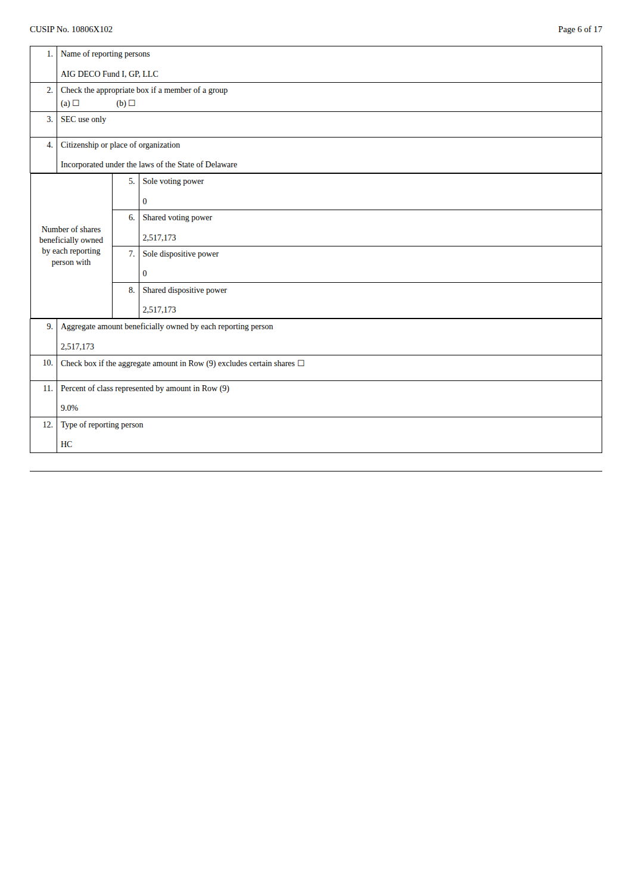CUSIP No. 10806X102
Page 6 of 17
| 1. | Name of reporting persons AIG DECO Fund I, GP, LLC |
| 2. | Check the appropriate box if a member of a group (a) ☐ (b) ☐ |
| 3. | SEC use only |
| 4. | Citizenship or place of organization Incorporated under the laws of the State of Delaware |
| / Number of shares beneficially owned by each reporting person with / 5. / Sole voting power 0 / / 6. / Shared voting power 2,517,173 / / 7. / Sole dispositive power 0 / / 8. / Shared dispositive power 2,517,173 / |
| 9. | Aggregate amount beneficially owned by each reporting person 2,517,173 |
| 10. | Check box if the aggregate amount in Row (9) excludes certain shares ☐ |
| 11. | Percent of class represented by amount in Row (9) 9.0% |
| 12. | Type of reporting person HC |